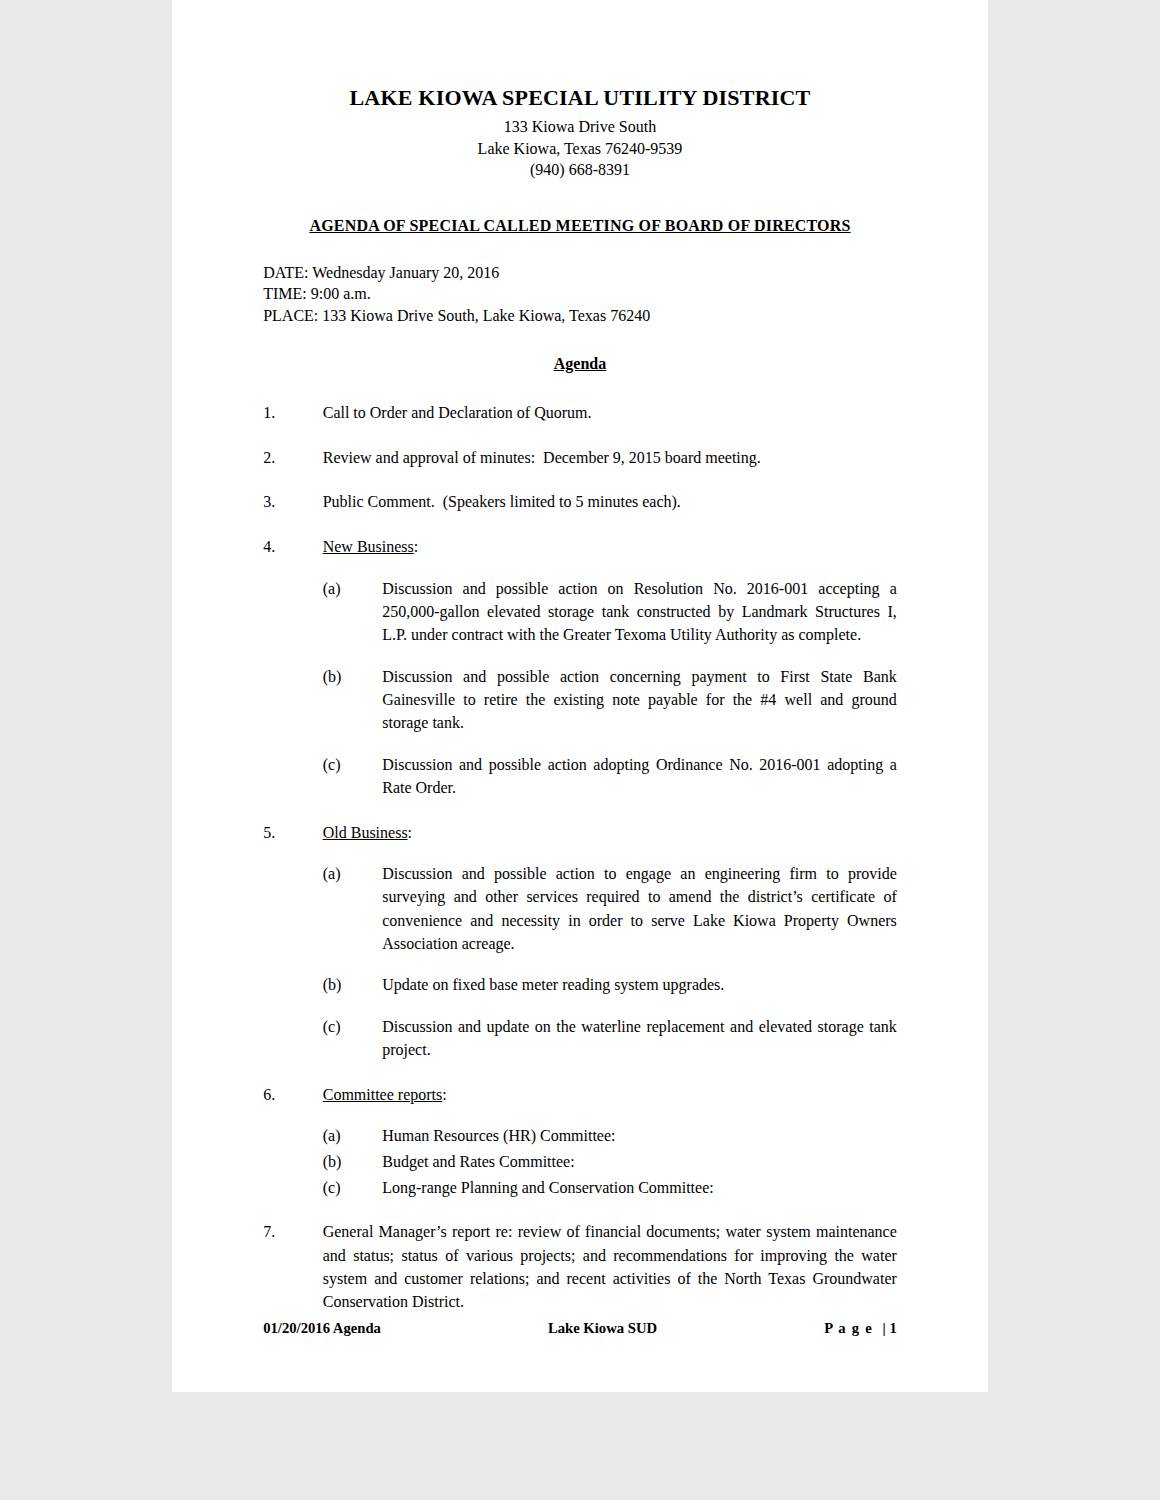LAKE KIOWA SPECIAL UTILITY DISTRICT
133 Kiowa Drive South
Lake Kiowa, Texas 76240-9539
(940) 668-8391
AGENDA OF SPECIAL CALLED MEETING OF BOARD OF DIRECTORS
DATE: Wednesday January 20, 2016
TIME: 9:00 a.m.
PLACE: 133 Kiowa Drive South, Lake Kiowa, Texas 76240
Agenda
1. Call to Order and Declaration of Quorum.
2. Review and approval of minutes: December 9, 2015 board meeting.
3. Public Comment. (Speakers limited to 5 minutes each).
4. New Business:
(a) Discussion and possible action on Resolution No. 2016-001 accepting a 250,000-gallon elevated storage tank constructed by Landmark Structures I, L.P. under contract with the Greater Texoma Utility Authority as complete.
(b) Discussion and possible action concerning payment to First State Bank Gainesville to retire the existing note payable for the #4 well and ground storage tank.
(c) Discussion and possible action adopting Ordinance No. 2016-001 adopting a Rate Order.
5. Old Business:
(a) Discussion and possible action to engage an engineering firm to provide surveying and other services required to amend the district’s certificate of convenience and necessity in order to serve Lake Kiowa Property Owners Association acreage.
(b) Update on fixed base meter reading system upgrades.
(c) Discussion and update on the waterline replacement and elevated storage tank project.
6. Committee reports:
(a) Human Resources (HR) Committee:
(b) Budget and Rates Committee:
(c) Long-range Planning and Conservation Committee:
7. General Manager’s report re: review of financial documents; water system maintenance and status; status of various projects; and recommendations for improving the water system and customer relations; and recent activities of the North Texas Groundwater Conservation District.
01/20/2016 Agenda Lake Kiowa SUD P a g e | 1